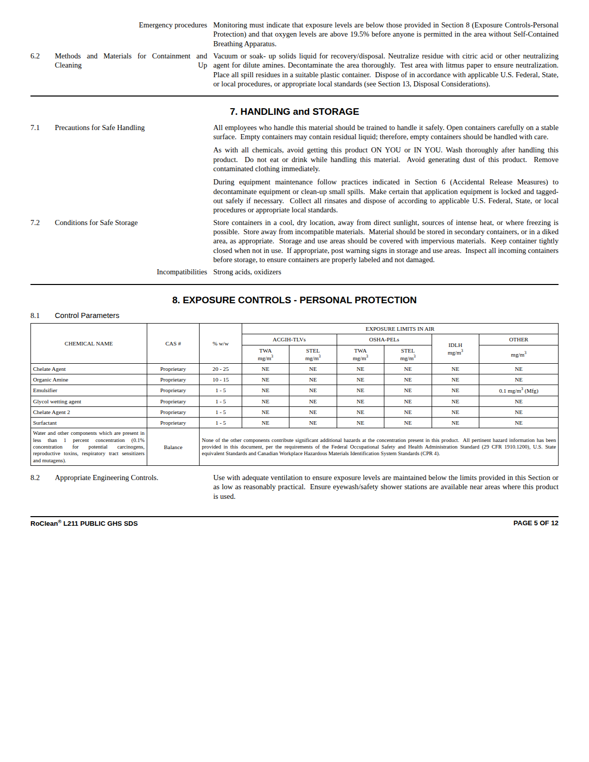Emergency procedures
Monitoring must indicate that exposure levels are below those provided in Section 8 (Exposure Controls-Personal Protection) and that oxygen levels are above 19.5% before anyone is permitted in the area without Self-Contained Breathing Apparatus.
6.2
Methods and Materials for Containment and Cleaning Up
Vacuum or soak- up solids liquid for recovery/disposal. Neutralize residue with citric acid or other neutralizing agent for dilute amines. Decontaminate the area thoroughly. Test area with litmus paper to ensure neutralization. Place all spill residues in a suitable plastic container. Dispose of in accordance with applicable U.S. Federal, State, or local procedures, or appropriate local standards (see Section 13, Disposal Considerations).
7. HANDLING and STORAGE
7.1
Precautions for Safe Handling
All employees who handle this material should be trained to handle it safely. Open containers carefully on a stable surface. Empty containers may contain residual liquid; therefore, empty containers should be handled with care.
As with all chemicals, avoid getting this product ON YOU or IN YOU. Wash thoroughly after handling this product. Do not eat or drink while handling this material. Avoid generating dust of this product. Remove contaminated clothing immediately.
During equipment maintenance follow practices indicated in Section 6 (Accidental Release Measures) to decontaminate equipment or clean-up small spills. Make certain that application equipment is locked and tagged-out safely if necessary. Collect all rinsates and dispose of according to applicable U.S. Federal, State, or local procedures or appropriate local standards.
7.2
Conditions for Safe Storage
Store containers in a cool, dry location, away from direct sunlight, sources of intense heat, or where freezing is possible. Store away from incompatible materials. Material should be stored in secondary containers, or in a diked area, as appropriate. Storage and use areas should be covered with impervious materials. Keep container tightly closed when not in use. If appropriate, post warning signs in storage and use areas. Inspect all incoming containers before storage, to ensure containers are properly labeled and not damaged.
Incompatibilities
Strong acids, oxidizers
8. EXPOSURE CONTROLS - PERSONAL PROTECTION
8.1 Control Parameters
| CHEMICAL NAME | CAS # | % w/w | EXPOSURE LIMITS IN AIR |
| --- | --- | --- | --- |
| ACGIH-TLVs | OSHA-PELs | IDLH mg/m 3 | OTHER |
| TWA mg/m 3 | STEL mg/m 3 | TWA mg/m 3 | STEL mg/m 3 | mg/m 3 |
| Chelate Agent | Proprietary | 20 - 25 | NE | NE | NE | NE | NE | NE |
| Organic Amine | Proprietary | 10 - 15 | NE | NE | NE | NE | NE | NE |
| Emulsifier | Proprietary | 1 - 5 | NE | NE | NE | NE | NE | 0.1 mg/m 3 (Mfg) |
| Glycol wetting agent | Proprietary | 1 - 5 | NE | NE | NE | NE | NE | NE |
| Chelate Agent 2 | Proprietary | 1 - 5 | NE | NE | NE | NE | NE | NE |
| Surfactant | Proprietary | 1 - 5 | NE | NE | NE | NE | NE | NE |
| Water and other components which are present in less than 1 percent concentration (0.1% concentration for potential carcinogens, reproductive toxins, respiratory tract sensitizers and mutagens). | Balance | None of the other components contribute significant additional hazards at the concentration present in this product. All pertinent hazard information has been provided in this document, per the requirements of the Federal Occupational Safety and Health Administration Standard (29 CFR 1910.1200), U.S. State equivalent Standards and Canadian Workplace Hazardous Materials Identification System Standards (CPR 4). |
8.2
Appropriate Engineering Controls.
Use with adequate ventilation to ensure exposure levels are maintained below the limits provided in this Section or as low as reasonably practical. Ensure eyewash/safety shower stations are available near areas where this product is used.
RoClean® L211 PUBLIC GHS SDS
PAGE 5 OF 12